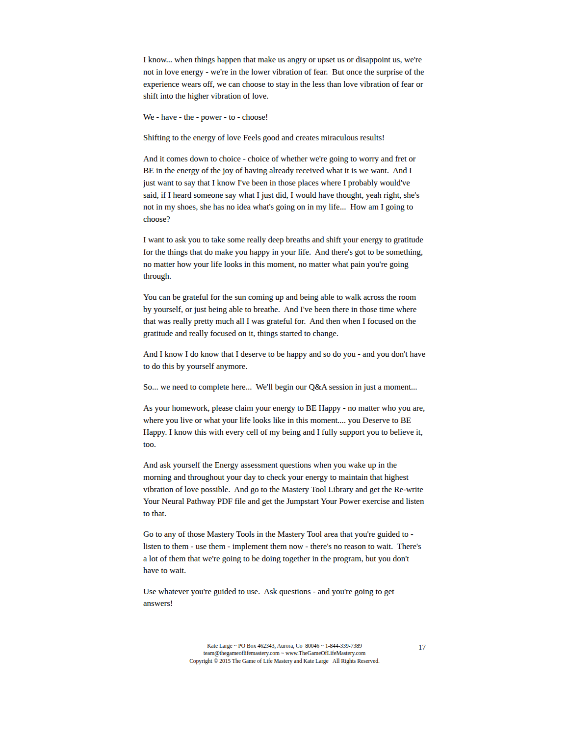I know... when things happen that make us angry or upset us or disappoint us, we're not in love energy - we're in the lower vibration of fear. But once the surprise of the experience wears off, we can choose to stay in the less than love vibration of fear or shift into the higher vibration of love.
We - have - the - power - to - choose!
Shifting to the energy of love Feels good and creates miraculous results!
And it comes down to choice - choice of whether we're going to worry and fret or BE in the energy of the joy of having already received what it is we want. And I just want to say that I know I've been in those places where I probably would've said, if I heard someone say what I just did, I would have thought, yeah right, she's not in my shoes, she has no idea what's going on in my life... How am I going to choose?
I want to ask you to take some really deep breaths and shift your energy to gratitude for the things that do make you happy in your life. And there's got to be something, no matter how your life looks in this moment, no matter what pain you're going through.
You can be grateful for the sun coming up and being able to walk across the room by yourself, or just being able to breathe. And I've been there in those time where that was really pretty much all I was grateful for. And then when I focused on the gratitude and really focused on it, things started to change.
And I know I do know that I deserve to be happy and so do you - and you don't have to do this by yourself anymore.
So... we need to complete here... We'll begin our Q&A session in just a moment...
As your homework, please claim your energy to BE Happy - no matter who you are, where you live or what your life looks like in this moment.... you Deserve to BE Happy. I know this with every cell of my being and I fully support you to believe it, too.
And ask yourself the Energy assessment questions when you wake up in the morning and throughout your day to check your energy to maintain that highest vibration of love possible. And go to the Mastery Tool Library and get the Re-write Your Neural Pathway PDF file and get the Jumpstart Your Power exercise and listen to that.
Go to any of those Mastery Tools in the Mastery Tool area that you're guided to - listen to them - use them - implement them now - there's no reason to wait. There's a lot of them that we're going to be doing together in the program, but you don't have to wait.
Use whatever you're guided to use. Ask questions - and you're going to get answers!
17
Kate Large ~ PO Box 462343, Aurora, Co 80046 ~ 1-844-339-7389
team@thegameoflifemastery.com ~ www.TheGameOfLifeMastery.com
Copyright © 2015 The Game of Life Mastery and Kate Large All Rights Reserved.